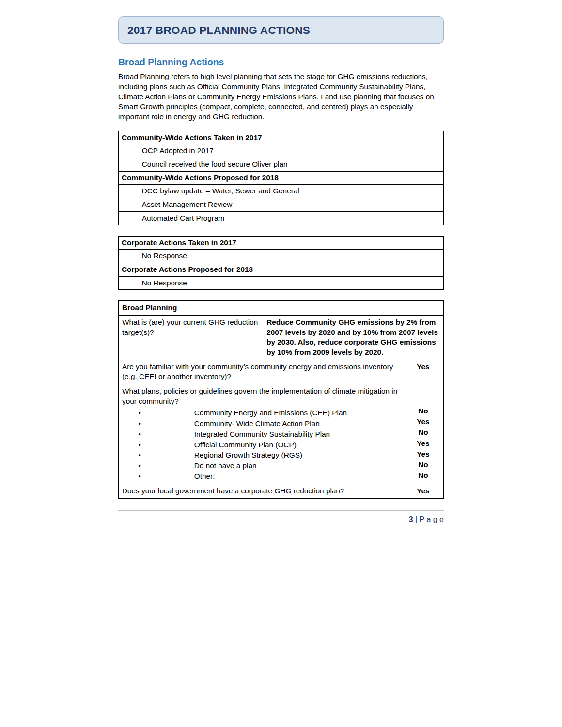2017 BROAD PLANNING ACTIONS
Broad Planning Actions
Broad Planning refers to high level planning that sets the stage for GHG emissions reductions, including plans such as Official Community Plans, Integrated Community Sustainability Plans, Climate Action Plans or Community Energy Emissions Plans. Land use planning that focuses on Smart Growth principles (compact, complete, connected, and centred) plays an especially important role in energy and GHG reduction.
| Community-Wide Actions Taken in 2017 |
| | OCP Adopted in 2017 |
| | Council received the food secure Oliver plan |
| Community-Wide Actions Proposed for 2018 |
| | DCC bylaw update – Water, Sewer and General |
| | Asset Management Review |
| | Automated Cart Program |
| Corporate Actions Taken in 2017 |
| | No Response |
| Corporate Actions Proposed for 2018 |
| | No Response |
| Broad Planning |
| What is (are) your current GHG reduction target(s)? | Reduce Community GHG emissions by 2% from 2007 levels by 2020 and by 10% from 2007 levels by 2030. Also, reduce corporate GHG emissions by 10% from 2009 levels by 2020. |
| Are you familiar with your community’s community energy and emissions inventory (e.g. CEEI or another inventory)? | Yes |
| What plans, policies or guidelines govern the implementation of climate mitigation in your community? • Community Energy and Emissions (CEE) Plan • Community- Wide Climate Action Plan • Integrated Community Sustainability Plan • Official Community Plan (OCP) • Regional Growth Strategy (RGS) • Do not have a plan • Other: | No Yes No Yes Yes No No |
| Does your local government have a corporate GHG reduction plan? | Yes |
3 | P a g e